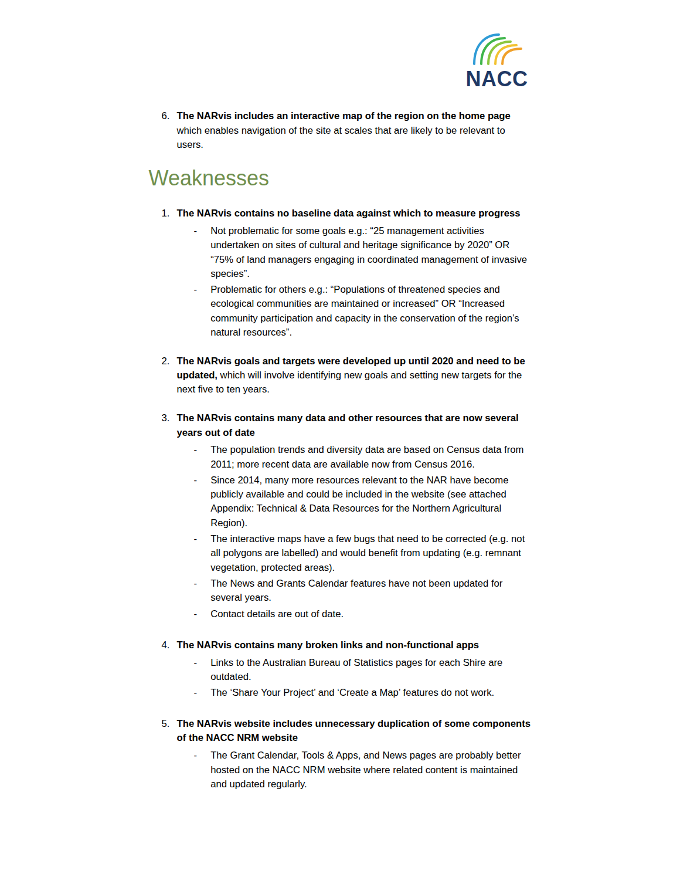NACC
The NARvis includes an interactive map of the region on the home page which enables navigation of the site at scales that are likely to be relevant to users.
Weaknesses
The NARvis contains no baseline data against which to measure progress
Not problematic for some goals e.g.: “25 management activities undertaken on sites of cultural and heritage significance by 2020” OR “75% of land managers engaging in coordinated management of invasive species”.
Problematic for others e.g.: “Populations of threatened species and ecological communities are maintained or increased” OR “Increased community participation and capacity in the conservation of the region’s natural resources”.
The NARvis goals and targets were developed up until 2020 and need to be updated, which will involve identifying new goals and setting new targets for the next five to ten years.
The NARvis contains many data and other resources that are now several years out of date
The population trends and diversity data are based on Census data from 2011; more recent data are available now from Census 2016.
Since 2014, many more resources relevant to the NAR have become publicly available and could be included in the website (see attached Appendix: Technical & Data Resources for the Northern Agricultural Region).
The interactive maps have a few bugs that need to be corrected (e.g. not all polygons are labelled) and would benefit from updating (e.g. remnant vegetation, protected areas).
The News and Grants Calendar features have not been updated for several years.
Contact details are out of date.
The NARvis contains many broken links and non-functional apps
Links to the Australian Bureau of Statistics pages for each Shire are outdated.
The ‘Share Your Project’ and ‘Create a Map’ features do not work.
The NARvis website includes unnecessary duplication of some components of the NACC NRM website
The Grant Calendar, Tools & Apps, and News pages are probably better hosted on the NACC NRM website where related content is maintained and updated regularly.